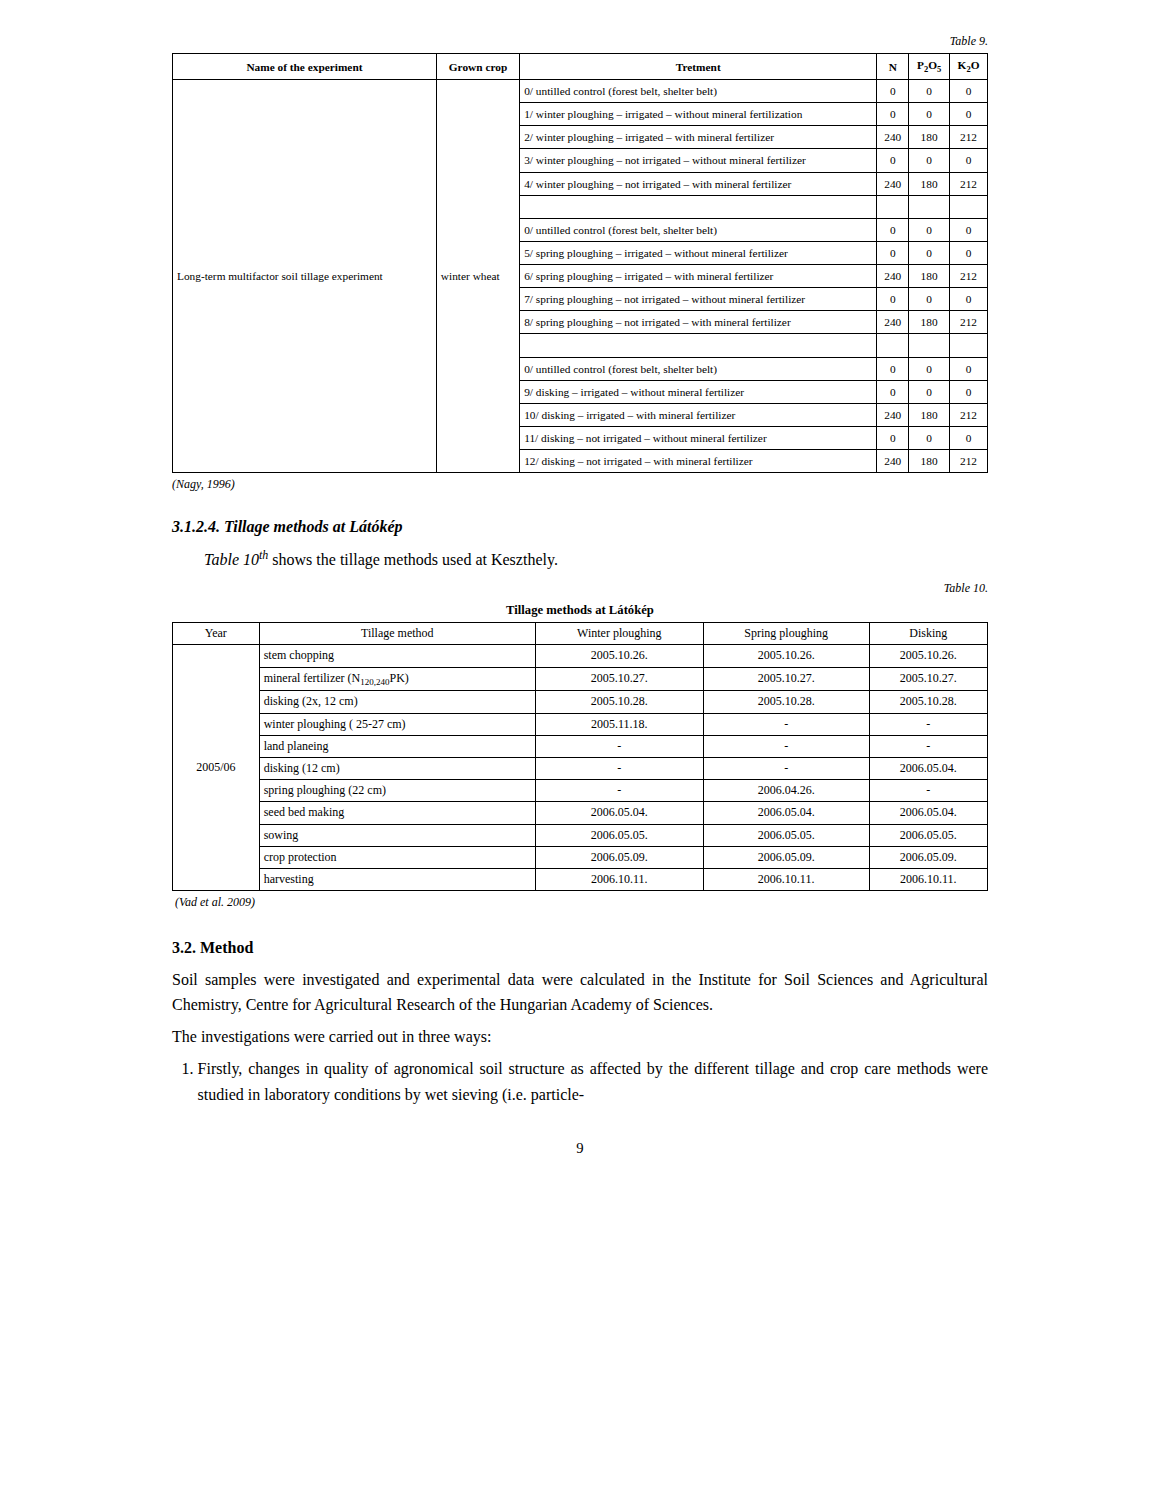Table 9.
| Name of the experiment | Grown crop | Tretment | N | P 2 O 5 | K 2 O |
| --- | --- | --- | --- | --- | --- |
| Long-term multifactor soil tillage experiment | winter wheat | 0/ untilled control (forest belt, shelter belt) | 0 | 0 | 0 |
| 1/ winter ploughing – irrigated – without mineral fertilization | 0 | 0 | 0 |
| 2/ winter ploughing – irrigated – with mineral fertilizer | 240 | 180 | 212 |
| 3/ winter ploughing – not irrigated – without mineral fertilizer | 0 | 0 | 0 |
| 4/ winter ploughing – not irrigated – with mineral fertilizer | 240 | 180 | 212 |
| 0/ untilled control (forest belt, shelter belt) | 0 | 0 | 0 |
| 5/ spring ploughing – irrigated – without mineral fertilizer | 0 | 0 | 0 |
| 6/ spring ploughing – irrigated – with mineral fertilizer | 240 | 180 | 212 |
| 7/ spring ploughing – not irrigated – without mineral fertilizer | 0 | 0 | 0 |
| 8/ spring ploughing – not irrigated – with mineral fertilizer | 240 | 180 | 212 |
| 0/ untilled control (forest belt, shelter belt) | 0 | 0 | 0 |
| 9/ disking – irrigated – without mineral fertilizer | 0 | 0 | 0 |
| 10/ disking – irrigated – with mineral fertilizer | 240 | 180 | 212 |
| 11/ disking – not irrigated – without mineral fertilizer | 0 | 0 | 0 |
| 12/ disking – not irrigated – with mineral fertilizer | 240 | 180 | 212 |
(Nagy, 1996)
3.1.2.4. Tillage methods at Látókép
Table 10th shows the tillage methods used at Keszthely.
Table 10.
Tillage methods at Látókép
| Year | Tillage method | Winter ploughing | Spring ploughing | Disking |
| --- | --- | --- | --- | --- |
| 2005/06 | stem chopping | 2005.10.26. | 2005.10.26. | 2005.10.26. |
| mineral fertilizer (N 120,240 PK) | 2005.10.27. | 2005.10.27. | 2005.10.27. |
| disking (2x, 12 cm) | 2005.10.28. | 2005.10.28. | 2005.10.28. |
| winter ploughing ( 25-27 cm) | 2005.11.18. | - | - |
| land planeing | - | - | - |
| disking (12 cm) | - | - | 2006.05.04. |
| spring ploughing (22 cm) | - | 2006.04.26. | - |
| seed bed making | 2006.05.04. | 2006.05.04. | 2006.05.04. |
| sowing | 2006.05.05. | 2006.05.05. | 2006.05.05. |
| crop protection | 2006.05.09. | 2006.05.09. | 2006.05.09. |
| harvesting | 2006.10.11. | 2006.10.11. | 2006.10.11. |
(Vad et al. 2009)
3.2. Method
Soil samples were investigated and experimental data were calculated in the Institute for Soil Sciences and Agricultural Chemistry, Centre for Agricultural Research of the Hungarian Academy of Sciences.
The investigations were carried out in three ways:
Firstly, changes in quality of agronomical soil structure as affected by the different tillage and crop care methods were studied in laboratory conditions by wet sieving (i.e. particle-
9